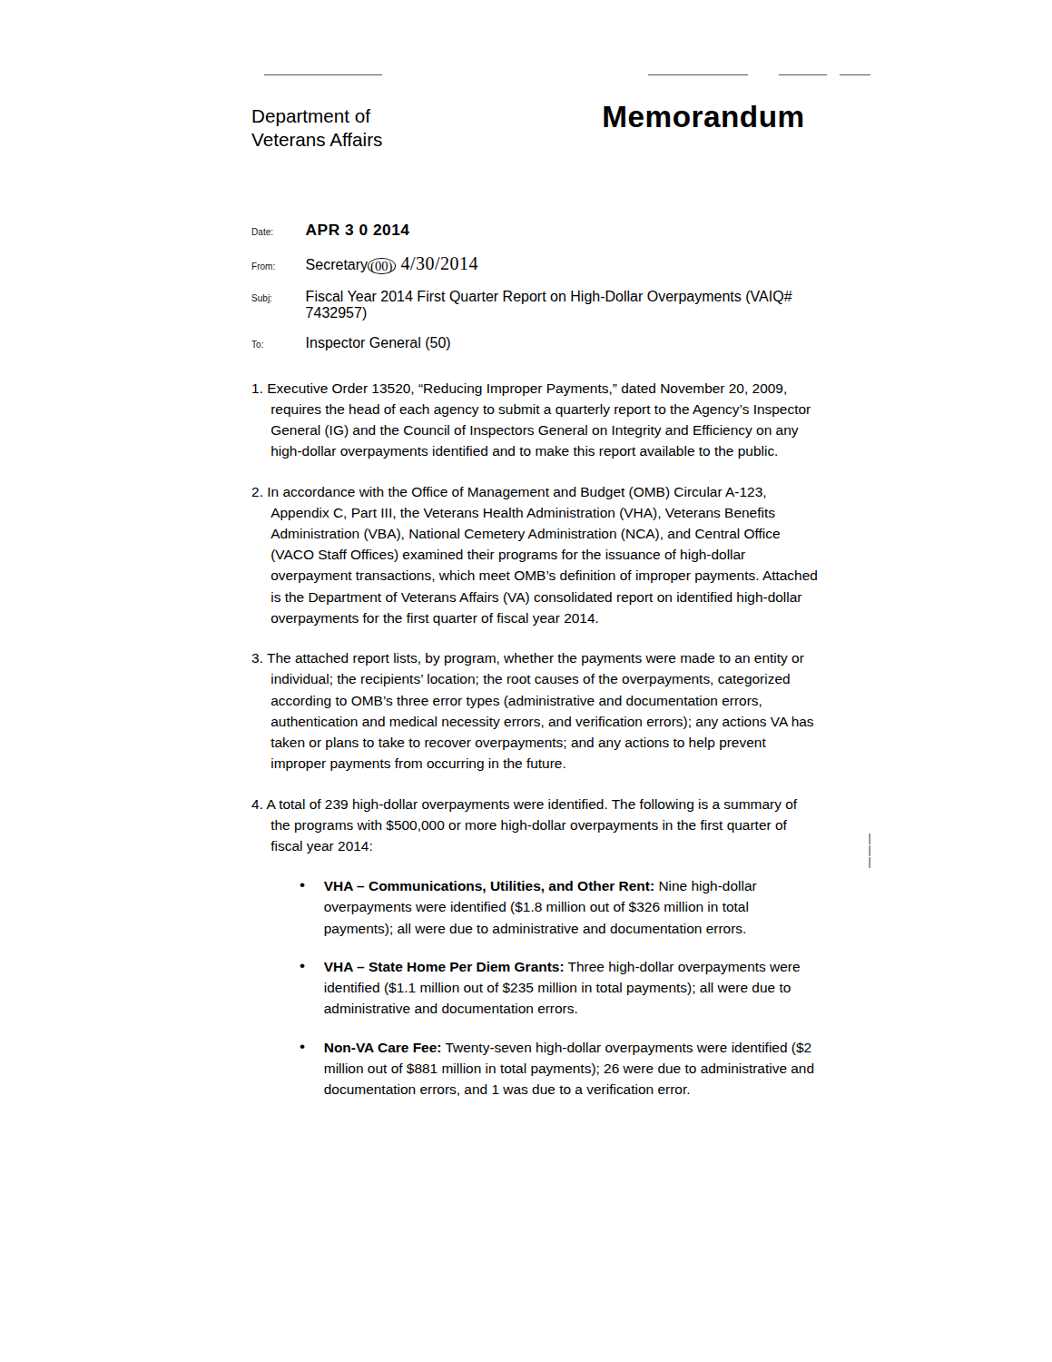Department of
Veterans Affairs
Memorandum
Date:
APR 3 0 2014
From:
Secretary(00) 4/30/2014
Subj:
Fiscal Year 2014 First Quarter Report on High-Dollar Overpayments (VAIQ# 7432957)
To:
Inspector General (50)
1. Executive Order 13520, “Reducing Improper Payments,” dated November 20, 2009, requires the head of each agency to submit a quarterly report to the Agency’s Inspector General (IG) and the Council of Inspectors General on Integrity and Efficiency on any high-dollar overpayments identified and to make this report available to the public.
2. In accordance with the Office of Management and Budget (OMB) Circular A-123, Appendix C, Part III, the Veterans Health Administration (VHA), Veterans Benefits Administration (VBA), National Cemetery Administration (NCA), and Central Office (VACO Staff Offices) examined their programs for the issuance of high-dollar overpayment transactions, which meet OMB’s definition of improper payments. Attached is the Department of Veterans Affairs (VA) consolidated report on identified high-dollar overpayments for the first quarter of fiscal year 2014.
3. The attached report lists, by program, whether the payments were made to an entity or individual; the recipients’ location; the root causes of the overpayments, categorized according to OMB’s three error types (administrative and documentation errors, authentication and medical necessity errors, and verification errors); any actions VA has taken or plans to take to recover overpayments; and any actions to help prevent improper payments from occurring in the future.
4. A total of 239 high-dollar overpayments were identified. The following is a summary of the programs with $500,000 or more high-dollar overpayments in the first quarter of fiscal year 2014:
VHA – Communications, Utilities, and Other Rent: Nine high-dollar overpayments were identified ($1.8 million out of $326 million in total payments); all were due to administrative and documentation errors.
VHA – State Home Per Diem Grants: Three high-dollar overpayments were identified ($1.1 million out of $235 million in total payments); all were due to administrative and documentation errors.
Non-VA Care Fee: Twenty-seven high-dollar overpayments were identified ($2 million out of $881 million in total payments); 26 were due to administrative and documentation errors, and 1 was due to a verification error.
|
|
|